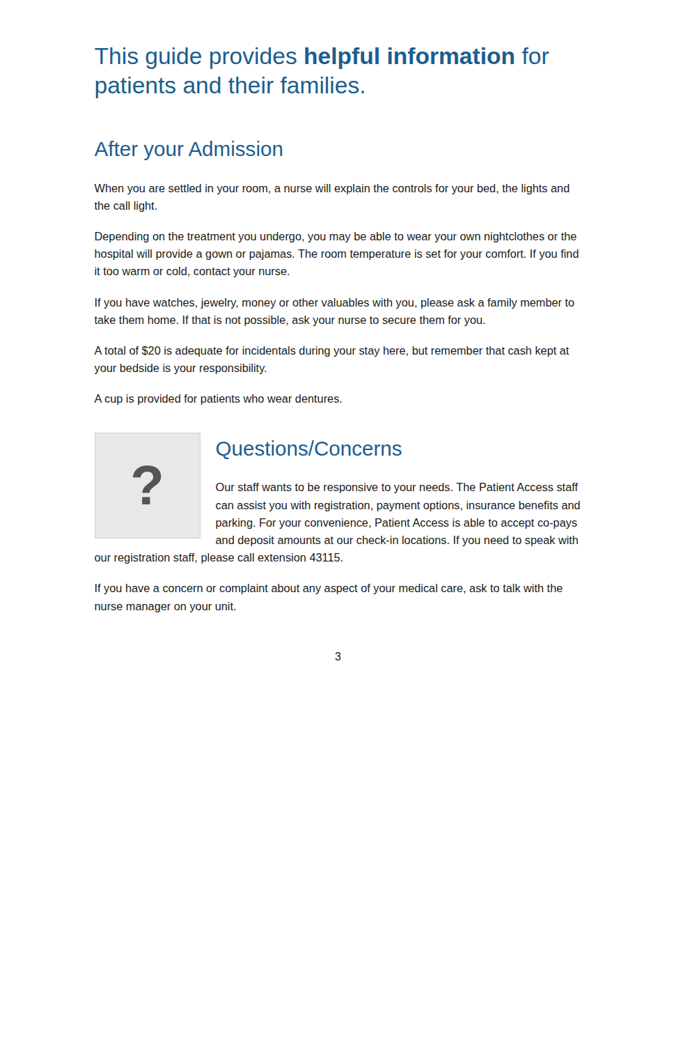This guide provides helpful information for patients and their families.
After your Admission
When you are settled in your room, a nurse will explain the controls for your bed, the lights and the call light.
Depending on the treatment you undergo, you may be able to wear your own nightclothes or the hospital will provide a gown or pajamas. The room temperature is set for your comfort. If you find it too warm or cold, contact your nurse.
If you have watches, jewelry, money or other valuables with you, please ask a family member to take them home. If that is not possible, ask your nurse to secure them for you.
A total of $20 is adequate for incidentals during your stay here, but remember that cash kept at your bedside is your responsibility.
A cup is provided for patients who wear dentures.
?
Questions/Concerns
Our staff wants to be responsive to your needs. The Patient Access staff can assist you with registration, payment options, insurance benefits and parking. For your convenience, Patient Access is able to accept co-pays and deposit amounts at our check-in locations. If you need to speak with our registration staff, please call extension 43115.
If you have a concern or complaint about any aspect of your medical care, ask to talk with the nurse manager on your unit.
3